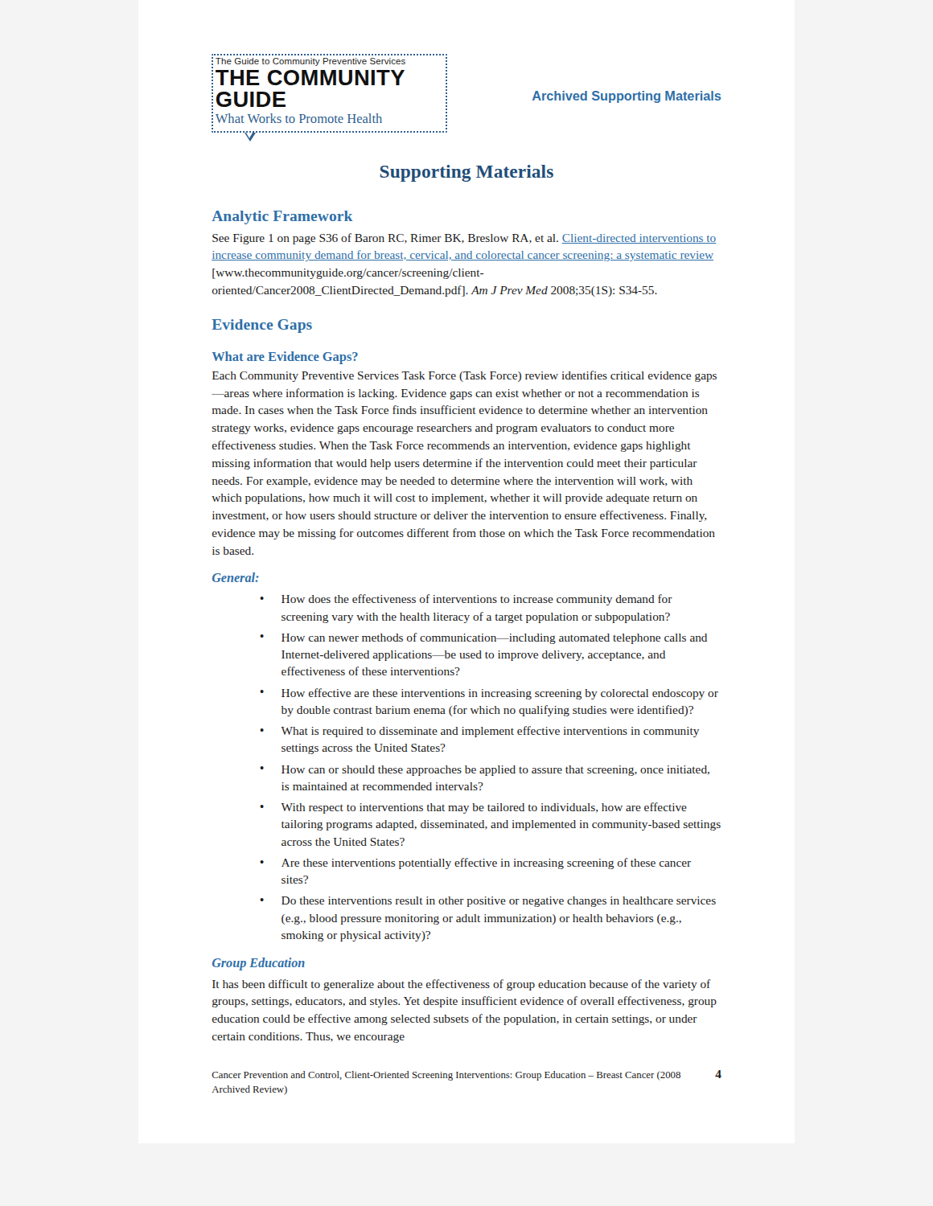The Guide to Community Preventive Services
THE COMMUNITY GUIDE
What Works to Promote Health
Archived Supporting Materials
Supporting Materials
Analytic Framework
See Figure 1 on page S36 of Baron RC, Rimer BK, Breslow RA, et al. Client-directed interventions to increase community demand for breast, cervical, and colorectal cancer screening: a systematic review [www.thecommunityguide.org/cancer/screening/client-oriented/Cancer2008_ClientDirected_Demand.pdf]. Am J Prev Med 2008;35(1S): S34-55.
Evidence Gaps
What are Evidence Gaps?
Each Community Preventive Services Task Force (Task Force) review identifies critical evidence gaps—areas where information is lacking. Evidence gaps can exist whether or not a recommendation is made. In cases when the Task Force finds insufficient evidence to determine whether an intervention strategy works, evidence gaps encourage researchers and program evaluators to conduct more effectiveness studies. When the Task Force recommends an intervention, evidence gaps highlight missing information that would help users determine if the intervention could meet their particular needs. For example, evidence may be needed to determine where the intervention will work, with which populations, how much it will cost to implement, whether it will provide adequate return on investment, or how users should structure or deliver the intervention to ensure effectiveness. Finally, evidence may be missing for outcomes different from those on which the Task Force recommendation is based.
General:
How does the effectiveness of interventions to increase community demand for screening vary with the health literacy of a target population or subpopulation?
How can newer methods of communication—including automated telephone calls and Internet-delivered applications—be used to improve delivery, acceptance, and effectiveness of these interventions?
How effective are these interventions in increasing screening by colorectal endoscopy or by double contrast barium enema (for which no qualifying studies were identified)?
What is required to disseminate and implement effective interventions in community settings across the United States?
How can or should these approaches be applied to assure that screening, once initiated, is maintained at recommended intervals?
With respect to interventions that may be tailored to individuals, how are effective tailoring programs adapted, disseminated, and implemented in community-based settings across the United States?
Are these interventions potentially effective in increasing screening of these cancer sites?
Do these interventions result in other positive or negative changes in healthcare services (e.g., blood pressure monitoring or adult immunization) or health behaviors (e.g., smoking or physical activity)?
Group Education
It has been difficult to generalize about the effectiveness of group education because of the variety of groups, settings, educators, and styles. Yet despite insufficient evidence of overall effectiveness, group education could be effective among selected subsets of the population, in certain settings, or under certain conditions. Thus, we encourage
Cancer Prevention and Control, Client-Oriented Screening Interventions: Group Education – Breast Cancer (2008 Archived Review) 4